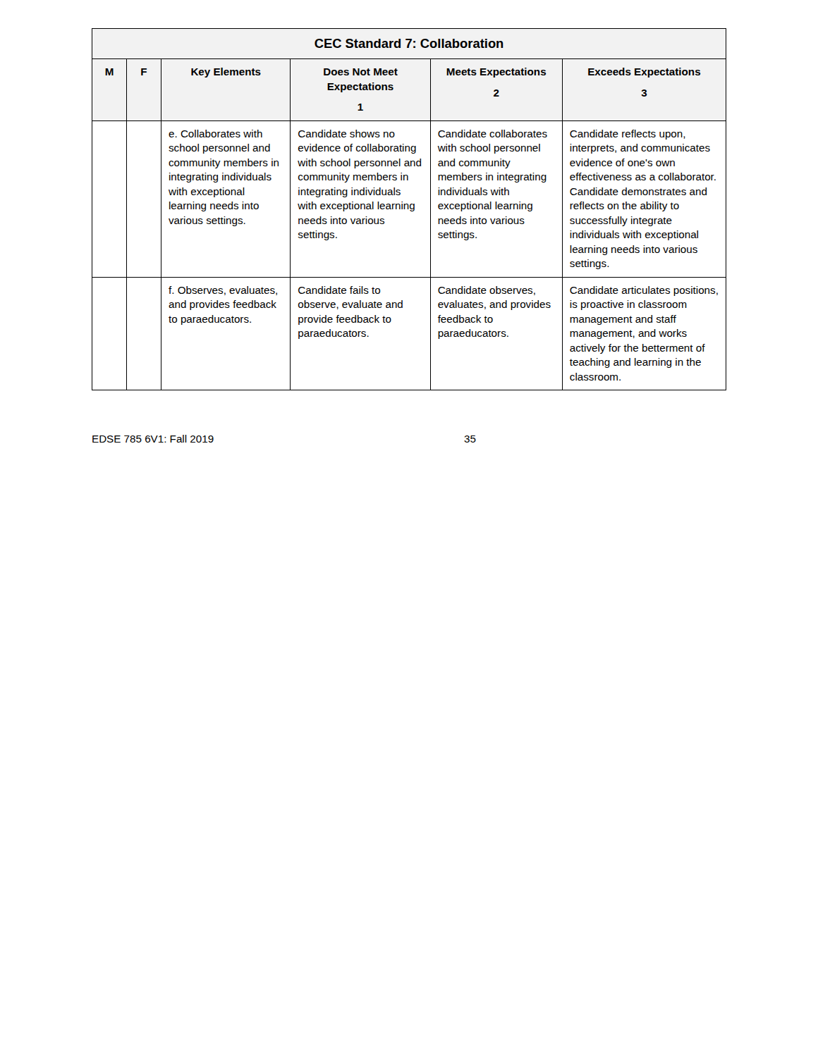CEC Standard 7: Collaboration
| M | F | Key Elements | Does Not Meet Expectations 1 | Meets Expectations 2 | Exceeds Expectations 3 |
| --- | --- | --- | --- | --- | --- |
| | | e. Collaborates with school personnel and community members in integrating individuals with exceptional learning needs into various settings. | Candidate shows no evidence of collaborating with school personnel and community members in integrating individuals with exceptional learning needs into various settings. | Candidate collaborates with school personnel and community members in integrating individuals with exceptional learning needs into various settings. | Candidate reflects upon, interprets, and communicates evidence of one's own effectiveness as a collaborator. Candidate demonstrates and reflects on the ability to successfully integrate individuals with exceptional learning needs into various settings. |
| | | f. Observes, evaluates, and provides feedback to paraeducators. | Candidate fails to observe, evaluate and provide feedback to paraeducators. | Candidate observes, evaluates, and provides feedback to paraeducators. | Candidate articulates positions, is proactive in classroom management and staff management, and works actively for the betterment of teaching and learning in the classroom. |
EDSE 785 6V1: Fall 2019 35